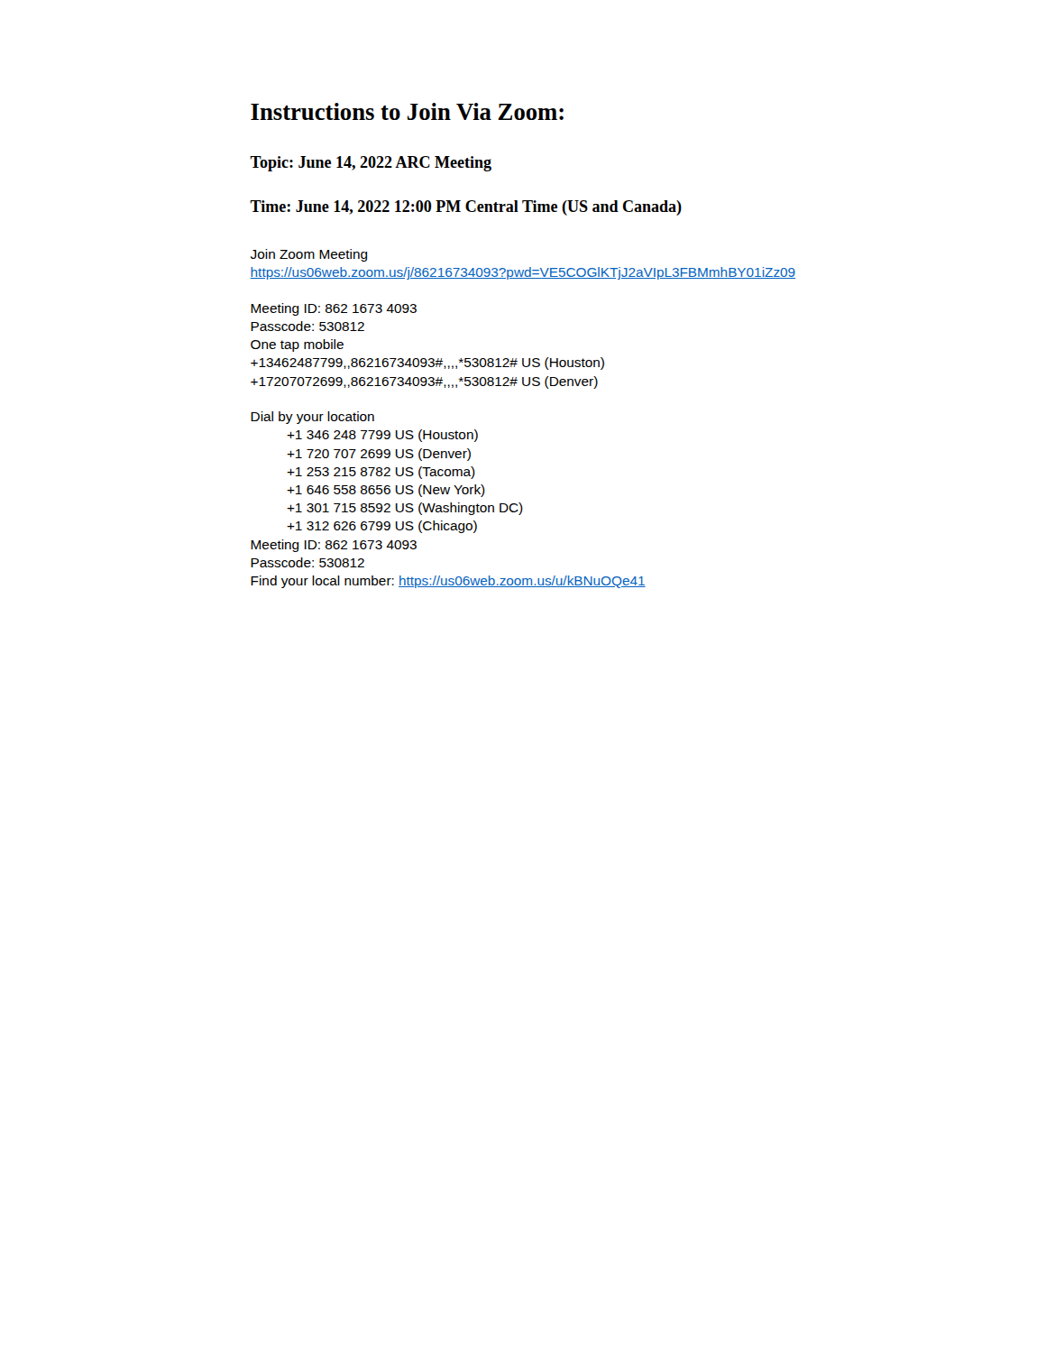Instructions to Join Via Zoom:
Topic: June 14, 2022 ARC Meeting
Time: June 14, 2022 12:00 PM Central Time (US and Canada)
Join Zoom Meeting
https://us06web.zoom.us/j/86216734093?pwd=VE5COGlKTjJ2aVIpL3FBMmhBY01iZz09
Meeting ID: 862 1673 4093
Passcode: 530812
One tap mobile
+13462487799,,86216734093#,,,,*530812# US (Houston)
+17207072699,,86216734093#,,,,*530812# US (Denver)
Dial by your location
+1 346 248 7799 US (Houston)
+1 720 707 2699 US (Denver)
+1 253 215 8782 US (Tacoma)
+1 646 558 8656 US (New York)
+1 301 715 8592 US (Washington DC)
+1 312 626 6799 US (Chicago)
Meeting ID: 862 1673 4093
Passcode: 530812
Find your local number: https://us06web.zoom.us/u/kBNuOQe41